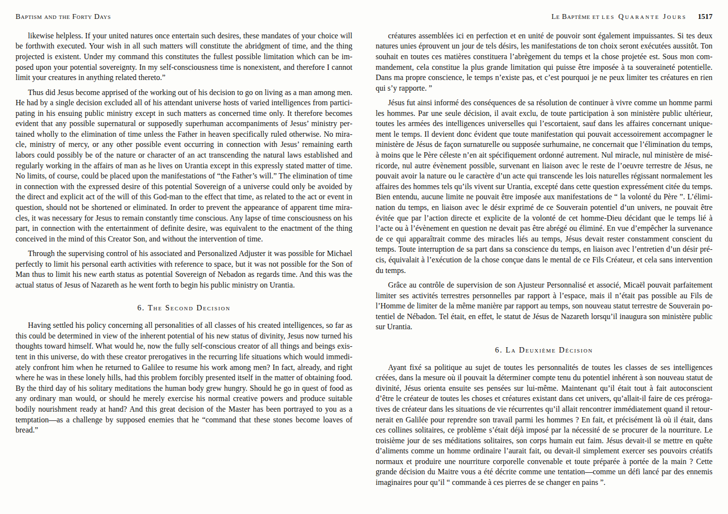Baptism and the Forty Days Le Baptème et les Quarante Jours 1517
likewise helpless. If your united natures once entertain such desires, these mandates of your choice will be forthwith executed. Your wish in all such matters will constitute the abridgment of time, and the thing projected is existent. Under my command this constitutes the fullest possible limitation which can be imposed upon your potential sovereignty. In my self-consciousness time is nonexistent, and therefore I cannot limit your creatures in anything related thereto.”
Thus did Jesus become apprised of the working out of his decision to go on living as a man among men. He had by a single decision excluded all of his attendant universe hosts of varied intelligences from participating in his ensuing public ministry except in such matters as concerned time only. It therefore becomes evident that any possible supernatural or supposedly superhuman accompaniments of Jesus’ ministry pertained wholly to the elimination of time unless the Father in heaven specifically ruled otherwise. No miracle, ministry of mercy, or any other possible event occurring in connection with Jesus’ remaining earth labors could possibly be of the nature or character of an act transcending the natural laws established and regularly working in the affairs of man as he lives on Urantia except in this expressly stated matter of time. No limits, of course, could be placed upon the manifestations of “the Father’s will.” The elimination of time in connection with the expressed desire of this potential Sovereign of a universe could only be avoided by the direct and explicit act of the will of this God-man to the effect that time, as related to the act or event in question, should not be shortened or eliminated. In order to prevent the appearance of apparent time miracles, it was necessary for Jesus to remain constantly time conscious. Any lapse of time consciousness on his part, in connection with the entertainment of definite desire, was equivalent to the enactment of the thing conceived in the mind of this Creator Son, and without the intervention of time.
Through the supervising control of his associated and Personalized Adjuster it was possible for Michael perfectly to limit his personal earth activities with reference to space, but it was not possible for the Son of Man thus to limit his new earth status as potential Sovereign of Nebadon as regards time. And this was the actual status of Jesus of Nazareth as he went forth to begin his public ministry on Urantia.
6. The Second Decision
Having settled his policy concerning all personalities of all classes of his created intelligences, so far as this could be determined in view of the inherent potential of his new status of divinity, Jesus now turned his thoughts toward himself. What would he, now the fully self-conscious creator of all things and beings existent in this universe, do with these creator prerogatives in the recurring life situations which would immediately confront him when he returned to Galilee to resume his work among men? In fact, already, and right where he was in these lonely hills, had this problem forcibly presented itself in the matter of obtaining food. By the third day of his solitary meditations the human body grew hungry. Should he go in quest of food as any ordinary man would, or should he merely exercise his normal creative powers and produce suitable bodily nourishment ready at hand? And this great decision of the Master has been portrayed to you as a temptation—as a challenge by supposed enemies that he “command that these stones become loaves of bread.”
créatures assemblées ici en perfection et en unité de pouvoir sont également impuissantes. Si tes deux natures unies éprouvent un jour de tels désirs, les manifestations de ton choix seront exécutées aussitôt. Ton souhait en toutes ces matières constituera l’abrègement du temps et la chose projetée est. Sous mon commandement, cela constitue la plus grande limitation qui puisse être imposée à ta souveraineté potentielle. Dans ma propre conscience, le temps n’existe pas, et c’est pourquoi je ne peux limiter tes créatures en rien qui s’y rapporte. ”
Jésus fut ainsi informé des conséquences de sa résolution de continuer à vivre comme un homme parmi les hommes. Par une seule décision, il avait exclu, de toute participation à son ministère public ultérieur, toutes les armées des intelligences universelles qui l’escortaient, sauf dans les affaires concernant uniquement le temps. Il devient donc évident que toute manifestation qui pouvait accessoirement accompagner le ministère de Jésus de façon surnaturelle ou supposée surhumaine, ne concernait que l’élimination du temps, à moins que le Père céleste n’en ait spécifiquement ordonné autrement. Nul miracle, nul ministère de miséricorde, nul autre évènement possible, survenant en liaison avec le reste de l’oeuvre terrestre de Jésus, ne pouvait avoir la nature ou le caractère d’un acte qui transcende les lois naturelles régissant normalement les affaires des hommes tels qu’ils vivent sur Urantia, excepté dans cette question expressément citée du temps. Bien entendu, aucune limite ne pouvait être imposée aux manifestations de “ la volonté du Père ”. L’élimination du temps, en liaison avec le désir exprimé de ce Souverain potentiel d’un univers, ne pouvait être évitée que par l’action directe et explicite de la volonté de cet homme-Dieu décidant que le temps lié à l’acte ou à l’évènement en question ne devait pas être abrégé ou éliminé. En vue d’empêcher la survenance de ce qui apparaîtrait comme des miracles liés au temps, Jésus devait rester constamment conscient du temps. Toute interruption de sa part dans sa conscience du temps, en liaison avec l’entretien d’un désir précis, équivalait à l’exécution de la chose conçue dans le mental de ce Fils Créateur, et cela sans intervention du temps.
Grâce au contrôle de supervision de son Ajusteur Personnalisé et associé, Micaël pouvait parfaitement limiter ses activités terrestres personnelles par rapport à l’espace, mais il n’était pas possible au Fils de l’Homme de limiter de la même manière par rapport au temps, son nouveau statut terrestre de Souverain potentiel de Nébadon. Tel était, en effet, le statut de Jésus de Nazareth lorsqu’il inaugura son ministère public sur Urantia.
6. La Deuxième Décision
Ayant fixé sa politique au sujet de toutes les personnalités de toutes les classes de ses intelligences créées, dans la mesure où il pouvait la déterminer compte tenu du potentiel inhérent à son nouveau statut de divinité, Jésus orienta ensuite ses pensées sur lui-même. Maintenant qu’il était tout à fait autoconscient d’être le créateur de toutes les choses et créatures existant dans cet univers, qu’allait-il faire de ces prérogatives de créateur dans les situations de vie récurrentes qu’il allait rencontrer immédiatement quand il retournerait en Galilée pour reprendre son travail parmi les hommes ? En fait, et précisément là où il était, dans ces collines solitaires, ce problème s’était déjà imposé par la nécessité de se procurer de la nourriture. Le troisième jour de ses méditations solitaires, son corps humain eut faim. Jésus devait-il se mettre en quête d’aliments comme un homme ordinaire l’aurait fait, ou devait-il simplement exercer ses pouvoirs créatifs normaux et produire une nourriture corporelle convenable et toute préparée à portée de la main ? Cette grande décision du Maitre vous a été décrite comme une tentation—comme un défi lancé par des ennemis imaginaires pour qu’il “ commande à ces pierres de se changer en pains ”.